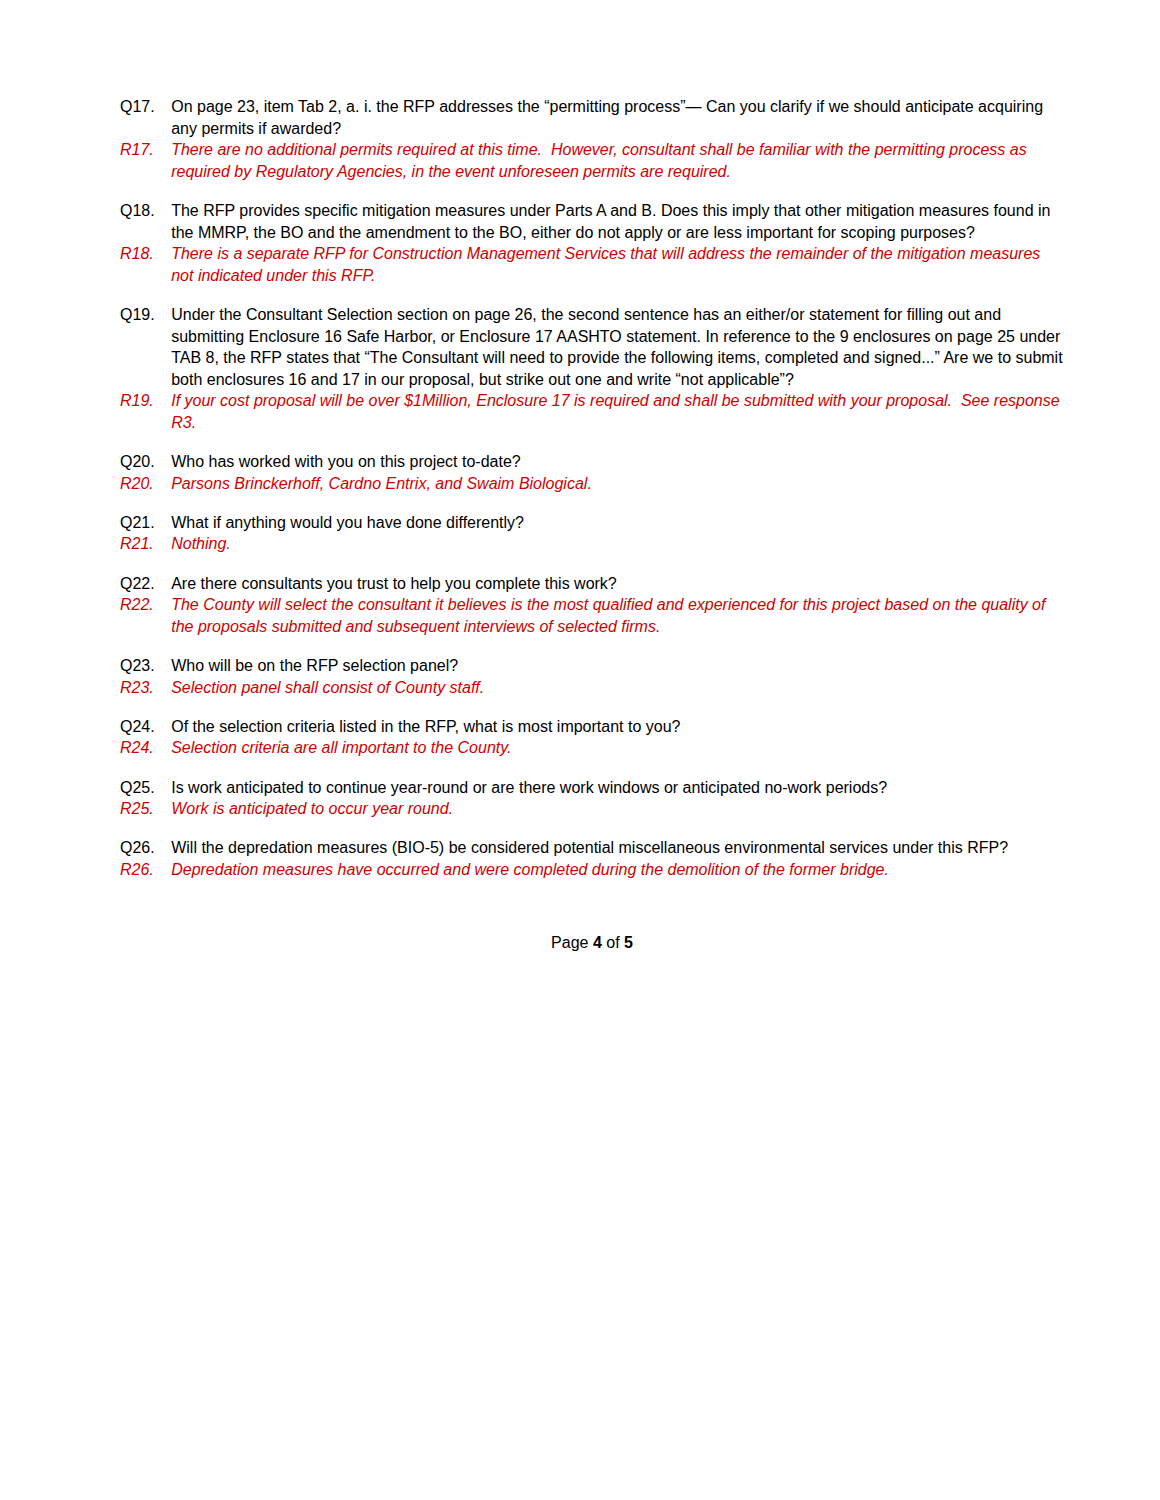Q17.
On page 23, item Tab 2, a. i. the RFP addresses the “permitting process”— Can you clarify if we should anticipate acquiring any permits if awarded?
R17.
There are no additional permits required at this time. However, consultant shall be familiar with the permitting process as required by Regulatory Agencies, in the event unforeseen permits are required.
Q18.
The RFP provides specific mitigation measures under Parts A and B. Does this imply that other mitigation measures found in the MMRP, the BO and the amendment to the BO, either do not apply or are less important for scoping purposes?
R18.
There is a separate RFP for Construction Management Services that will address the remainder of the mitigation measures not indicated under this RFP.
Q19.
Under the Consultant Selection section on page 26, the second sentence has an either/or statement for filling out and submitting Enclosure 16 Safe Harbor, or Enclosure 17 AASHTO statement. In reference to the 9 enclosures on page 25 under TAB 8, the RFP states that “The Consultant will need to provide the following items, completed and signed...” Are we to submit both enclosures 16 and 17 in our proposal, but strike out one and write “not applicable”?
R19.
If your cost proposal will be over $1Million, Enclosure 17 is required and shall be submitted with your proposal. See response R3.
Q20.
Who has worked with you on this project to-date?
R20.
Parsons Brinckerhoff, Cardno Entrix, and Swaim Biological.
Q21.
What if anything would you have done differently?
R21.
Nothing.
Q22.
Are there consultants you trust to help you complete this work?
R22.
The County will select the consultant it believes is the most qualified and experienced for this project based on the quality of the proposals submitted and subsequent interviews of selected firms.
Q23.
Who will be on the RFP selection panel?
R23.
Selection panel shall consist of County staff.
Q24.
Of the selection criteria listed in the RFP, what is most important to you?
R24.
Selection criteria are all important to the County.
Q25.
Is work anticipated to continue year-round or are there work windows or anticipated no-work periods?
R25.
Work is anticipated to occur year round.
Q26.
Will the depredation measures (BIO-5) be considered potential miscellaneous environmental services under this RFP?
R26.
Depredation measures have occurred and were completed during the demolition of the former bridge.
Page 4 of 5